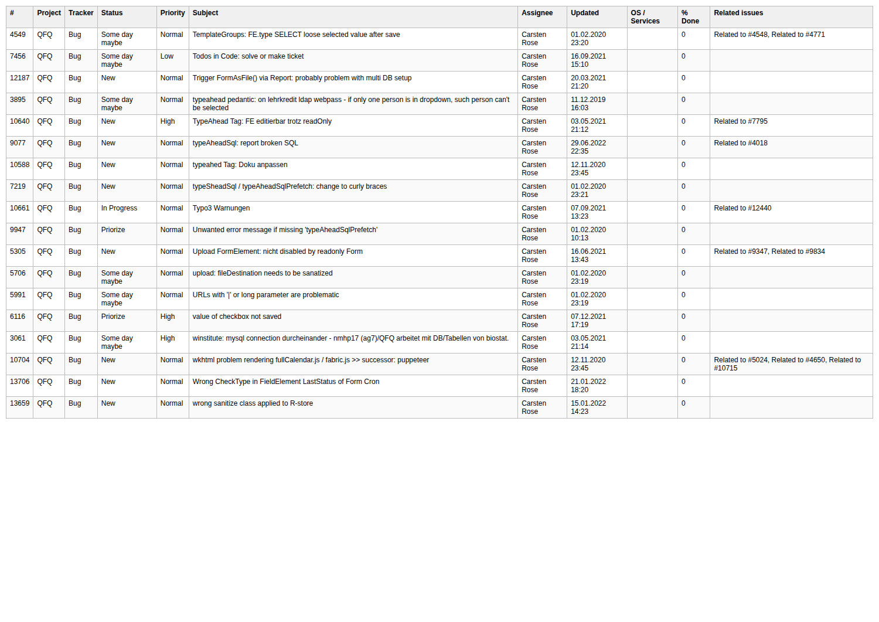| # | Project | Tracker | Status | Priority | Subject | Assignee | Updated | OS / Services | % Done | Related issues |
| --- | --- | --- | --- | --- | --- | --- | --- | --- | --- | --- |
| 4549 | QFQ | Bug | Some day maybe | Normal | TemplateGroups: FE.type SELECT loose selected value after save | Carsten Rose | 01.02.2020 23:20 | | 0 | Related to #4548, Related to #4771 |
| 7456 | QFQ | Bug | Some day maybe | Low | Todos in Code: solve or make ticket | Carsten Rose | 16.09.2021 15:10 | | 0 | |
| 12187 | QFQ | Bug | New | Normal | Trigger FormAsFile() via Report: probably problem with multi DB setup | Carsten Rose | 20.03.2021 21:20 | | 0 | |
| 3895 | QFQ | Bug | Some day maybe | Normal | typeahead pedantic: on lehrkredit ldap webpass - if only one person is in dropdown, such person can't be selected | Carsten Rose | 11.12.2019 16:03 | | 0 | |
| 10640 | QFQ | Bug | New | High | TypeAhead Tag: FE editierbar trotz readOnly | Carsten Rose | 03.05.2021 21:12 | | 0 | Related to #7795 |
| 9077 | QFQ | Bug | New | Normal | typeAheadSql: report broken SQL | Carsten Rose | 29.06.2022 22:35 | | 0 | Related to #4018 |
| 10588 | QFQ | Bug | New | Normal | typeahed Tag: Doku anpassen | Carsten Rose | 12.11.2020 23:45 | | 0 | |
| 7219 | QFQ | Bug | New | Normal | typeSheadSql / typeAheadSqlPrefetch: change to curly braces | Carsten Rose | 01.02.2020 23:21 | | 0 | |
| 10661 | QFQ | Bug | In Progress | Normal | Typo3 Warnungen | Carsten Rose | 07.09.2021 13:23 | | 0 | Related to #12440 |
| 9947 | QFQ | Bug | Priorize | Normal | Unwanted error message if missing 'typeAheadSqlPrefetch' | Carsten Rose | 01.02.2020 10:13 | | 0 | |
| 5305 | QFQ | Bug | New | Normal | Upload FormElement: nicht disabled by readonly Form | Carsten Rose | 16.06.2021 13:43 | | 0 | Related to #9347, Related to #9834 |
| 5706 | QFQ | Bug | Some day maybe | Normal | upload: fileDestination needs to be sanatized | Carsten Rose | 01.02.2020 23:19 | | 0 | |
| 5991 | QFQ | Bug | Some day maybe | Normal | URLs with '/' or long parameter are problematic | Carsten Rose | 01.02.2020 23:19 | | 0 | |
| 6116 | QFQ | Bug | Priorize | High | value of checkbox not saved | Carsten Rose | 07.12.2021 17:19 | | 0 | |
| 3061 | QFQ | Bug | Some day maybe | High | winstitute: mysql connection durcheinander - nmhp17 (ag7)/QFQ arbeitet mit DB/Tabellen von biostat. | Carsten Rose | 03.05.2021 21:14 | | 0 | |
| 10704 | QFQ | Bug | New | Normal | wkhtml problem rendering fullCalendar.js / fabric.js >> successor: puppeteer | Carsten Rose | 12.11.2020 23:45 | | 0 | Related to #5024, Related to #4650, Related to #10715 |
| 13706 | QFQ | Bug | New | Normal | Wrong CheckType in FieldElement LastStatus of Form Cron | Carsten Rose | 21.01.2022 18:20 | | 0 | |
| 13659 | QFQ | Bug | New | Normal | wrong sanitize class applied to R-store | Carsten Rose | 15.01.2022 14:23 | | 0 | |